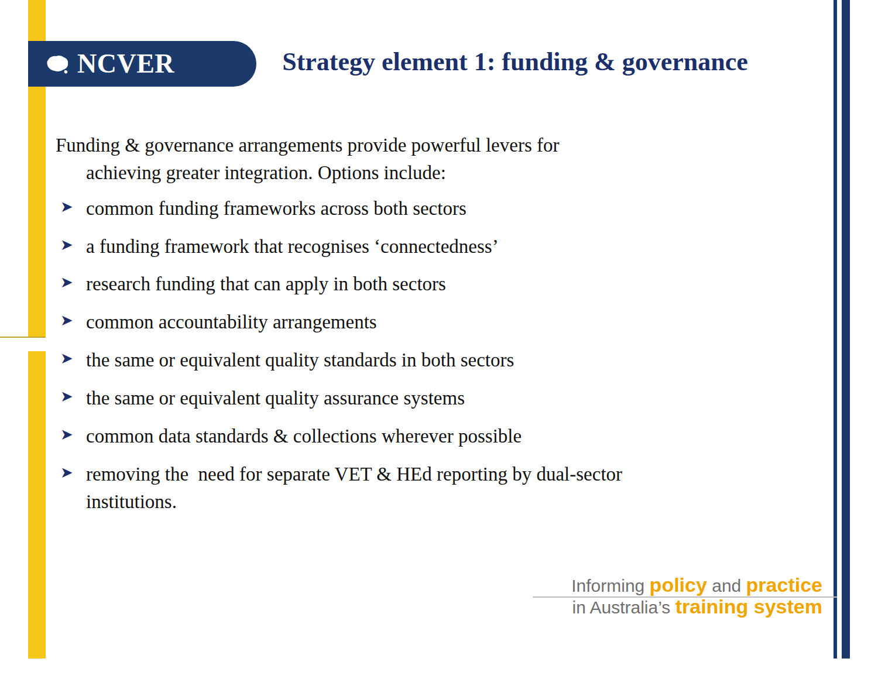NCVER
Strategy element 1: funding & governance
Funding & governance arrangements provide powerful levers for achieving greater integration. Options include:
common funding frameworks across both sectors
a funding framework that recognises ‘connectedness’
research funding that can apply in both sectors
common accountability arrangements
the same or equivalent quality standards in both sectors
the same or equivalent quality assurance systems
common data standards & collections wherever possible
removing the need for separate VET & HEd reporting by dual-sector institutions.
Informing policy and practice
in Australia’s training system